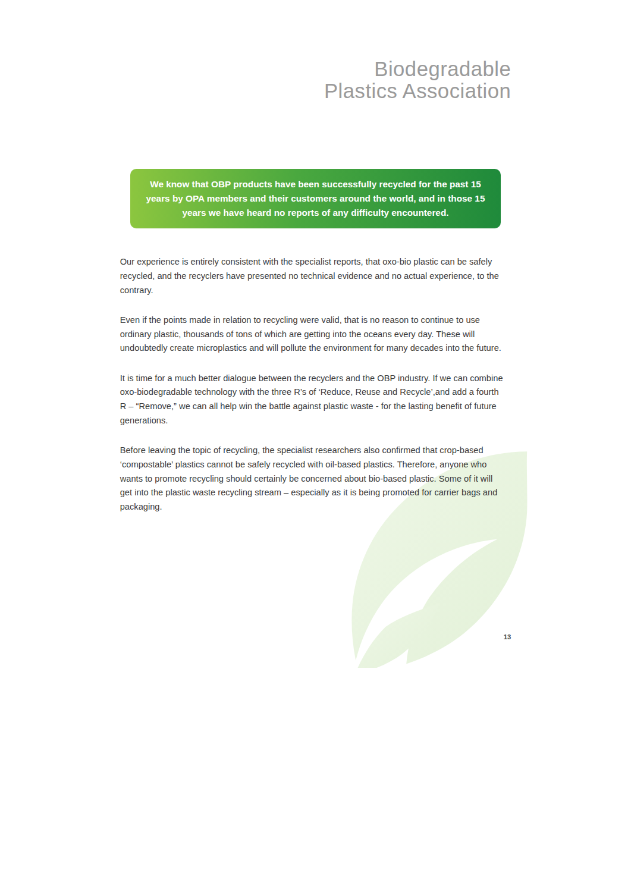Biodegradable Plastics Association
We know that OBP products have been successfully recycled for the past 15 years by OPA members and their customers around the world, and in those 15 years we have heard no reports of any difficulty encountered.
Our experience is entirely consistent with the specialist reports, that oxo-bio plastic can be safely recycled, and the recyclers have presented no technical evidence and no actual experience, to the contrary.
Even if the points made in relation to recycling were valid, that is no reason to continue to use ordinary plastic, thousands of tons of which are getting into the oceans every day. These will undoubtedly create microplastics and will pollute the environment for many decades into the future.
It is time for a much better dialogue between the recyclers and the OBP industry. If we can combine oxo-biodegradable technology with the three R’s of ‘Reduce, Reuse and Recycle’,and add a fourth R – “Remove,” we can all help win the battle against plastic waste - for the lasting benefit of future generations.
Before leaving the topic of recycling, the specialist researchers also confirmed that crop-based ‘compostable’ plastics cannot be safely recycled with oil-based plastics. Therefore, anyone who wants to promote recycling should certainly be concerned about bio-based plastic. Some of it will get into the plastic waste recycling stream – especially as it is being promoted for carrier bags and packaging.
13